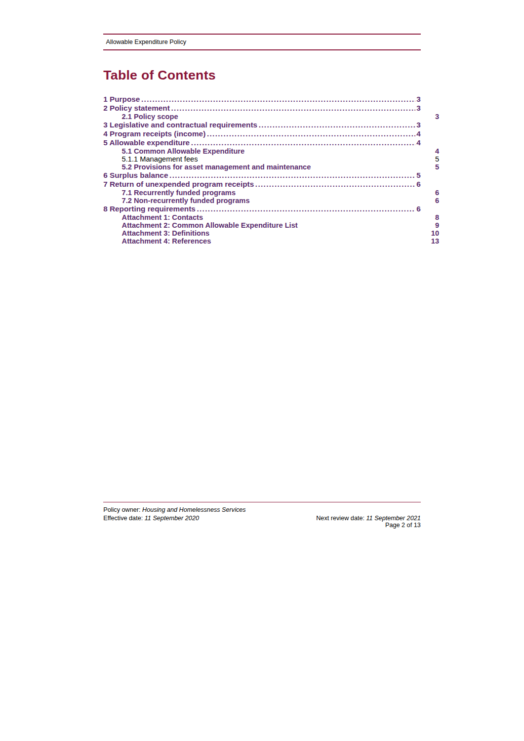Allowable Expenditure Policy
Table of Contents
1 Purpose 3
2 Policy statement 3
2.1 Policy scope 3
3 Legislative and contractual requirements 3
4 Program receipts (income) 4
5 Allowable expenditure 4
5.1 Common Allowable Expenditure 4
5.1.1 Management fees 5
5.2 Provisions for asset management and maintenance 5
6 Surplus balance 5
7 Return of unexpended program receipts 6
7.1 Recurrently funded programs 6
7.2 Non-recurrently funded programs 6
8 Reporting requirements 6
Attachment 1: Contacts 8
Attachment 2: Common Allowable Expenditure List 9
Attachment 3: Definitions 10
Attachment 4: References 13
Policy owner: Housing and Homelessness Services
Effective date: 11 September 2020
Next review date: 11 September 2021
Page 2 of 13